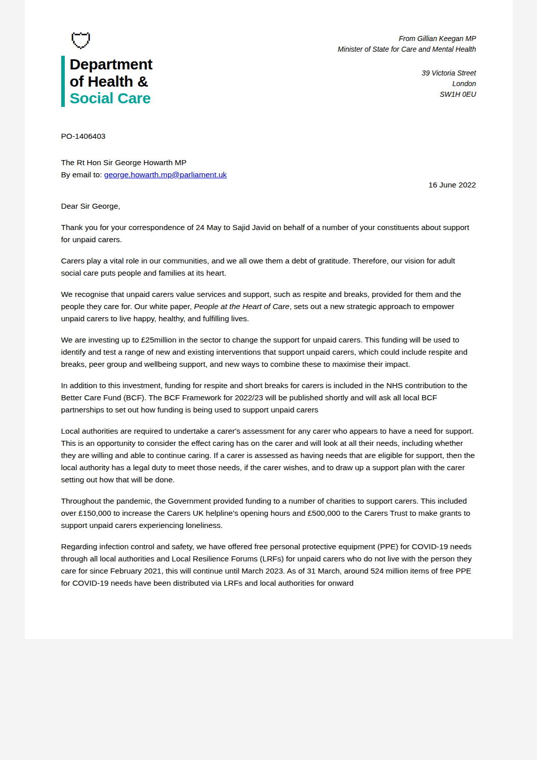🛡
Department
of Health &
Social Care
From Gillian Keegan MP
Minister of State for Care and Mental Health
39 Victoria Street
London
SW1H 0EU
PO-1406403
The Rt Hon Sir George Howarth MP
By email to: george.howarth.mp@parliament.uk
16 June 2022
Dear Sir George,
Thank you for your correspondence of 24 May to Sajid Javid on behalf of a number of your constituents about support for unpaid carers.
Carers play a vital role in our communities, and we all owe them a debt of gratitude. Therefore, our vision for adult social care puts people and families at its heart.
We recognise that unpaid carers value services and support, such as respite and breaks, provided for them and the people they care for. Our white paper, People at the Heart of Care, sets out a new strategic approach to empower unpaid carers to live happy, healthy, and fulfilling lives.
We are investing up to £25million in the sector to change the support for unpaid carers. This funding will be used to identify and test a range of new and existing interventions that support unpaid carers, which could include respite and breaks, peer group and wellbeing support, and new ways to combine these to maximise their impact.
In addition to this investment, funding for respite and short breaks for carers is included in the NHS contribution to the Better Care Fund (BCF). The BCF Framework for 2022/23 will be published shortly and will ask all local BCF partnerships to set out how funding is being used to support unpaid carers
Local authorities are required to undertake a carer's assessment for any carer who appears to have a need for support. This is an opportunity to consider the effect caring has on the carer and will look at all their needs, including whether they are willing and able to continue caring. If a carer is assessed as having needs that are eligible for support, then the local authority has a legal duty to meet those needs, if the carer wishes, and to draw up a support plan with the carer setting out how that will be done.
Throughout the pandemic, the Government provided funding to a number of charities to support carers. This included over £150,000 to increase the Carers UK helpline's opening hours and £500,000 to the Carers Trust to make grants to support unpaid carers experiencing loneliness.
Regarding infection control and safety, we have offered free personal protective equipment (PPE) for COVID-19 needs through all local authorities and Local Resilience Forums (LRFs) for unpaid carers who do not live with the person they care for since February 2021, this will continue until March 2023. As of 31 March, around 524 million items of free PPE for COVID-19 needs have been distributed via LRFs and local authorities for onward